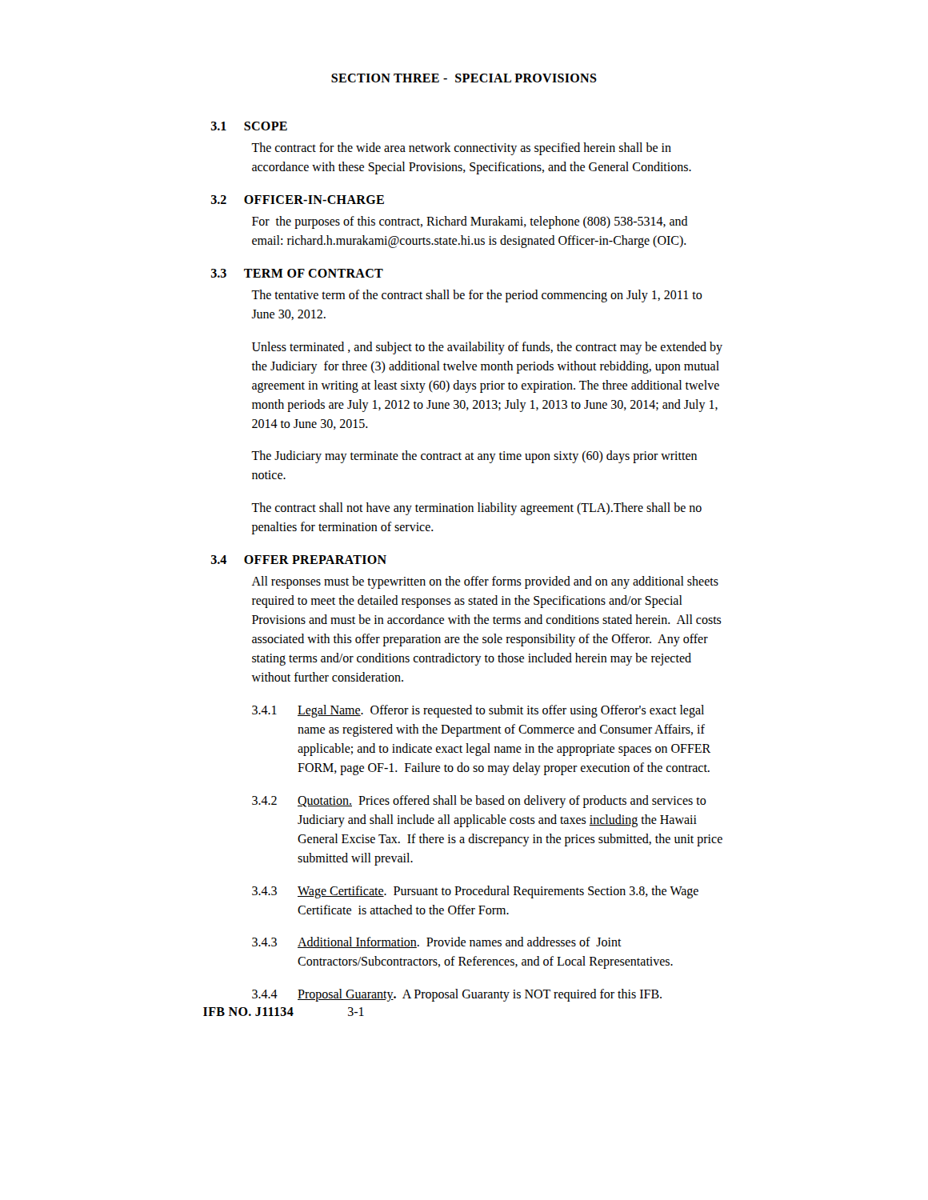SECTION THREE - SPECIAL PROVISIONS
3.1
SCOPE
The contract for the wide area network connectivity as specified herein shall be in accordance with these Special Provisions, Specifications, and the General Conditions.
3.2
OFFICER-IN-CHARGE
For the purposes of this contract, Richard Murakami, telephone (808) 538-5314, and email: richard.h.murakami@courts.state.hi.us is designated Officer-in-Charge (OIC).
3.3
TERM OF CONTRACT
The tentative term of the contract shall be for the period commencing on July 1, 2011 to June 30, 2012.
Unless terminated , and subject to the availability of funds, the contract may be extended by the Judiciary for three (3) additional twelve month periods without rebidding, upon mutual agreement in writing at least sixty (60) days prior to expiration. The three additional twelve month periods are July 1, 2012 to June 30, 2013; July 1, 2013 to June 30, 2014; and July 1, 2014 to June 30, 2015.
The Judiciary may terminate the contract at any time upon sixty (60) days prior written notice.
The contract shall not have any termination liability agreement (TLA).There shall be no
penalties for termination of service.
3.4
OFFER PREPARATION
All responses must be typewritten on the offer forms provided and on any additional sheets required to meet the detailed responses as stated in the Specifications and/or Special Provisions and must be in accordance with the terms and conditions stated herein. All costs associated with this offer preparation are the sole responsibility of the Offeror. Any offer stating terms and/or conditions contradictory to those included herein may be rejected without further consideration.
3.4.1
Legal Name. Offeror is requested to submit its offer using Offeror's exact legal name as registered with the Department of Commerce and Consumer Affairs, if applicable; and to indicate exact legal name in the appropriate spaces on OFFER FORM, page OF-1. Failure to do so may delay proper execution of the contract.
3.4.2
Quotation. Prices offered shall be based on delivery of products and services to Judiciary and shall include all applicable costs and taxes including the Hawaii General Excise Tax. If there is a discrepancy in the prices submitted, the unit price submitted will prevail.
3.4.3
Wage Certificate. Pursuant to Procedural Requirements Section 3.8, the Wage Certificate is attached to the Offer Form.
3.4.3
Additional Information. Provide names and addresses of Joint Contractors/Subcontractors, of References, and of Local Representatives.
3.4.4
Proposal Guaranty. A Proposal Guaranty is NOT required for this IFB.
IFB NO. J11134
3-1